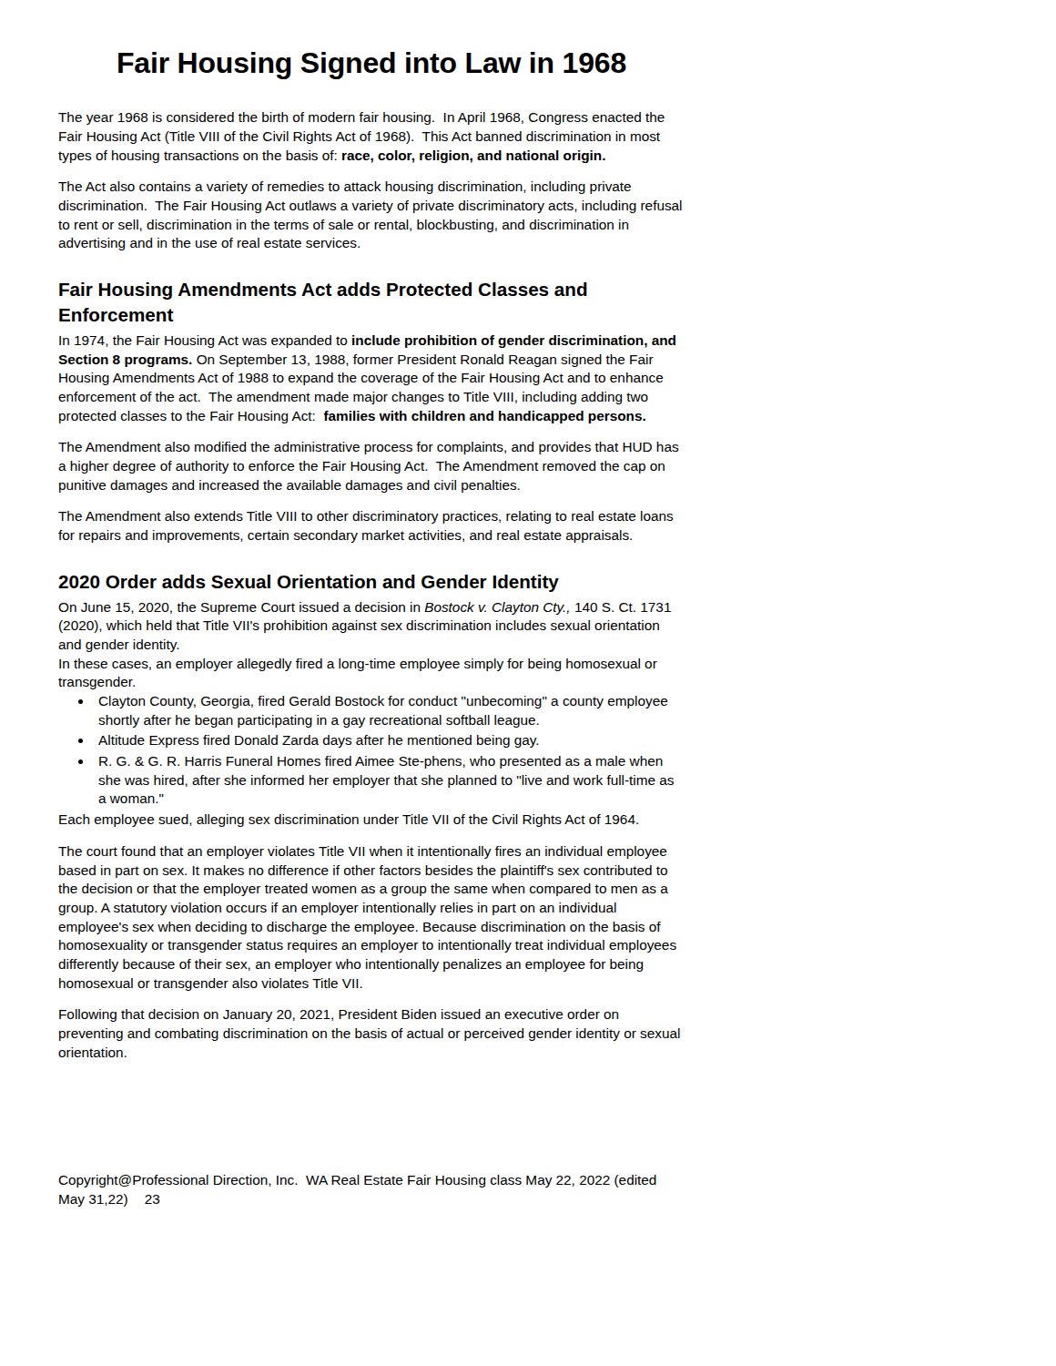Fair Housing Signed into Law in 1968
The year 1968 is considered the birth of modern fair housing. In April 1968, Congress enacted the Fair Housing Act (Title VIII of the Civil Rights Act of 1968). This Act banned discrimination in most types of housing transactions on the basis of: race, color, religion, and national origin.
The Act also contains a variety of remedies to attack housing discrimination, including private discrimination. The Fair Housing Act outlaws a variety of private discriminatory acts, including refusal to rent or sell, discrimination in the terms of sale or rental, blockbusting, and discrimination in advertising and in the use of real estate services.
Fair Housing Amendments Act adds Protected Classes and Enforcement
In 1974, the Fair Housing Act was expanded to include prohibition of gender discrimination, and Section 8 programs. On September 13, 1988, former President Ronald Reagan signed the Fair Housing Amendments Act of 1988 to expand the coverage of the Fair Housing Act and to enhance enforcement of the act. The amendment made major changes to Title VIII, including adding two protected classes to the Fair Housing Act: families with children and handicapped persons.
The Amendment also modified the administrative process for complaints, and provides that HUD has a higher degree of authority to enforce the Fair Housing Act. The Amendment removed the cap on punitive damages and increased the available damages and civil penalties.
The Amendment also extends Title VIII to other discriminatory practices, relating to real estate loans for repairs and improvements, certain secondary market activities, and real estate appraisals.
2020 Order adds Sexual Orientation and Gender Identity
On June 15, 2020, the Supreme Court issued a decision in Bostock v. Clayton Cty., 140 S. Ct. 1731 (2020), which held that Title VII's prohibition against sex discrimination includes sexual orientation and gender identity.
In these cases, an employer allegedly fired a long-time employee simply for being homosexual or transgender.
Clayton County, Georgia, fired Gerald Bostock for conduct "unbecoming" a county employee shortly after he began participating in a gay recreational softball league.
Altitude Express fired Donald Zarda days after he mentioned being gay.
R. G. & G. R. Harris Funeral Homes fired Aimee Ste-phens, who presented as a male when she was hired, after she informed her employer that she planned to "live and work full-time as a woman."
Each employee sued, alleging sex discrimination under Title VII of the Civil Rights Act of 1964.
The court found that an employer violates Title VII when it intentionally fires an individual employee based in part on sex. It makes no difference if other factors besides the plaintiff's sex contributed to the decision or that the employer treated women as a group the same when compared to men as a group. A statutory violation occurs if an employer intentionally relies in part on an individual employee's sex when deciding to discharge the employee. Because discrimination on the basis of homosexuality or transgender status requires an employer to intentionally treat individual employees differently because of their sex, an employer who intentionally penalizes an employee for being homosexual or transgender also violates Title VII.
Following that decision on January 20, 2021, President Biden issued an executive order on preventing and combating discrimination on the basis of actual or perceived gender identity or sexual orientation.
Copyright@Professional Direction, Inc. WA Real Estate Fair Housing class May 22, 2022 (edited May 31,22)23